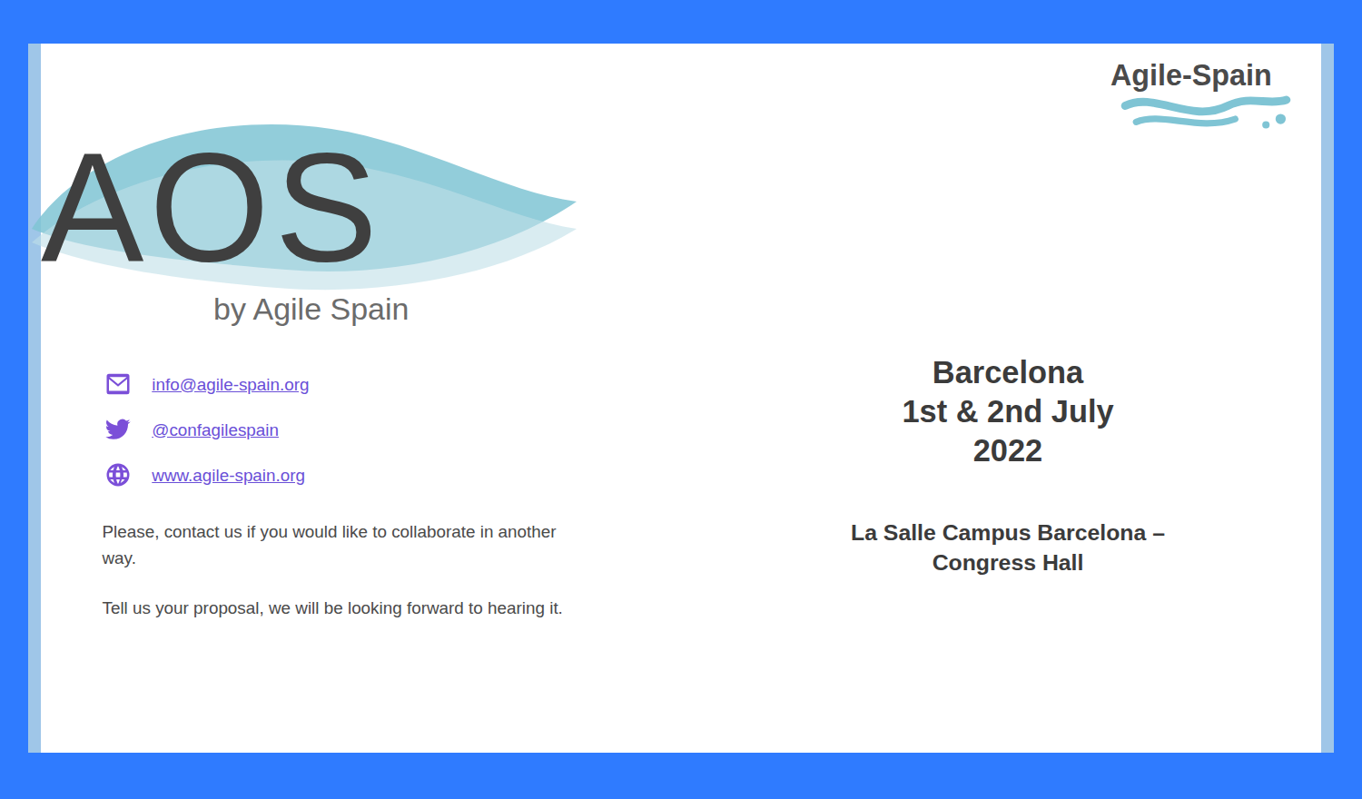AOS by Agile Spain
Agile-Spain
info@agile-spain.org
@confagilespain
www.agile-spain.org
Please, contact us if you would like to collaborate in another way.
Tell us your proposal, we will be looking forward to hearing it.
Barcelona
1st & 2nd July
2022
La Salle Campus Barcelona –
Congress Hall